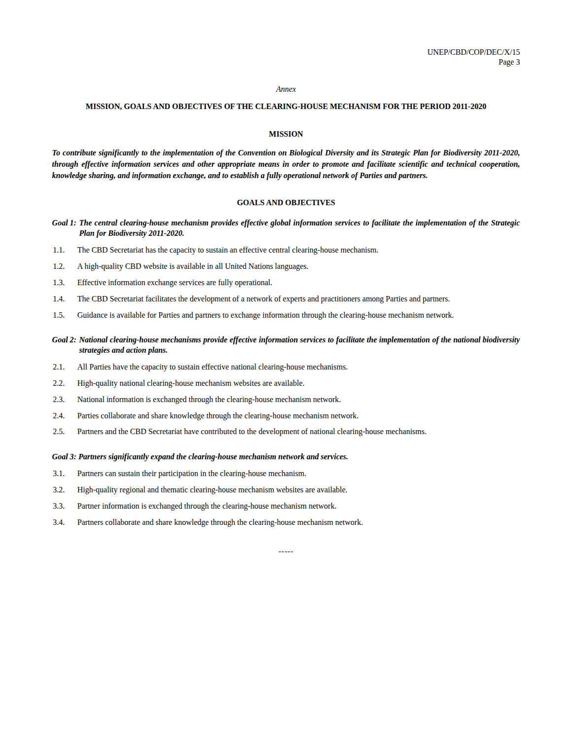UNEP/CBD/COP/DEC/X/15
Page 3
Annex
MISSION, GOALS AND OBJECTIVES OF THE CLEARING-HOUSE MECHANISM FOR THE PERIOD 2011-2020
MISSION
To contribute significantly to the implementation of the Convention on Biological Diversity and its Strategic Plan for Biodiversity 2011-2020, through effective information services and other appropriate means in order to promote and facilitate scientific and technical cooperation, knowledge sharing, and information exchange, and to establish a fully operational network of Parties and partners.
GOALS AND OBJECTIVES
Goal 1: The central clearing-house mechanism provides effective global information services to facilitate the implementation of the Strategic Plan for Biodiversity 2011-2020.
1.1. The CBD Secretariat has the capacity to sustain an effective central clearing-house mechanism.
1.2. A high-quality CBD website is available in all United Nations languages.
1.3. Effective information exchange services are fully operational.
1.4. The CBD Secretariat facilitates the development of a network of experts and practitioners among Parties and partners.
1.5. Guidance is available for Parties and partners to exchange information through the clearing-house mechanism network.
Goal 2: National clearing-house mechanisms provide effective information services to facilitate the implementation of the national biodiversity strategies and action plans.
2.1. All Parties have the capacity to sustain effective national clearing-house mechanisms.
2.2. High-quality national clearing-house mechanism websites are available.
2.3. National information is exchanged through the clearing-house mechanism network.
2.4. Parties collaborate and share knowledge through the clearing-house mechanism network.
2.5. Partners and the CBD Secretariat have contributed to the development of national clearing-house mechanisms.
Goal 3: Partners significantly expand the clearing-house mechanism network and services.
3.1. Partners can sustain their participation in the clearing-house mechanism.
3.2. High-quality regional and thematic clearing-house mechanism websites are available.
3.3. Partner information is exchanged through the clearing-house mechanism network.
3.4. Partners collaborate and share knowledge through the clearing-house mechanism network.
-----